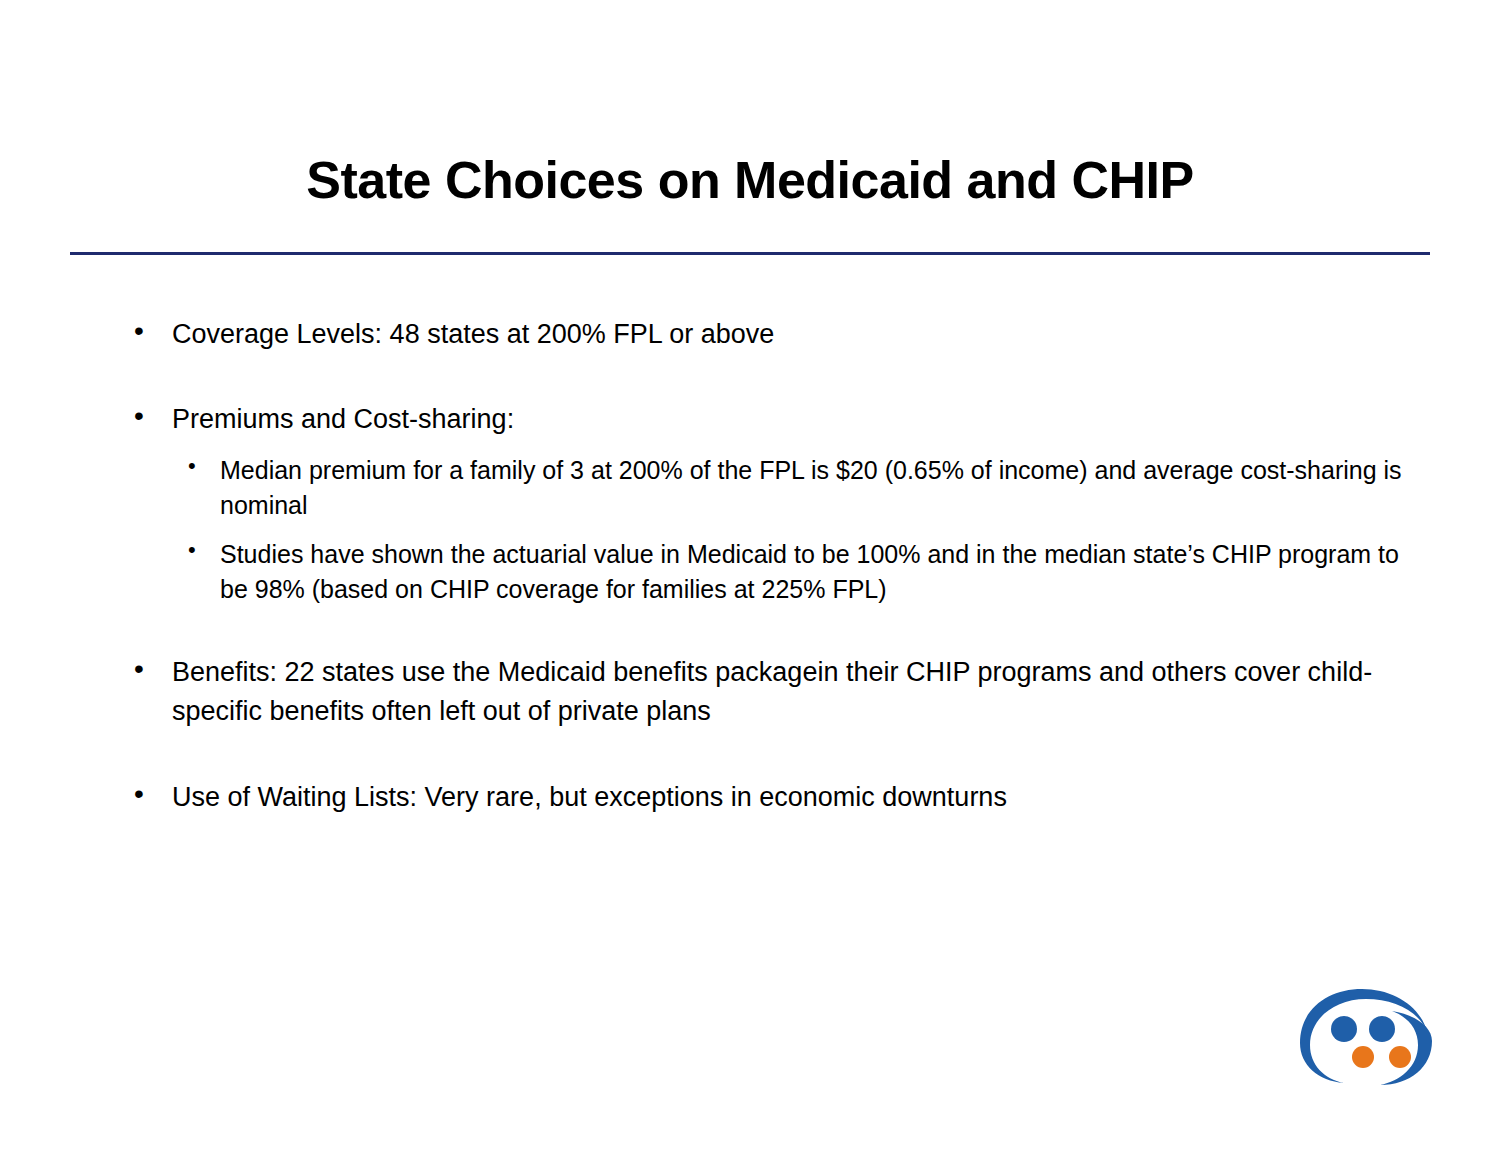State Choices on Medicaid and CHIP
Coverage Levels: 48 states at 200% FPL or above
Premiums and Cost-sharing:
Median premium for a family of 3 at 200% of the FPL is $20 (0.65% of income) and average cost-sharing is nominal
Studies have shown the actuarial value in Medicaid to be 100% and in the median state’s CHIP program to be 98% (based on CHIP coverage for families at 225% FPL)
Benefits: 22 states use the Medicaid benefits packagein their CHIP programs and others cover child-specific benefits often left out of private plans
Use of Waiting Lists: Very rare, but exceptions in economic downturns